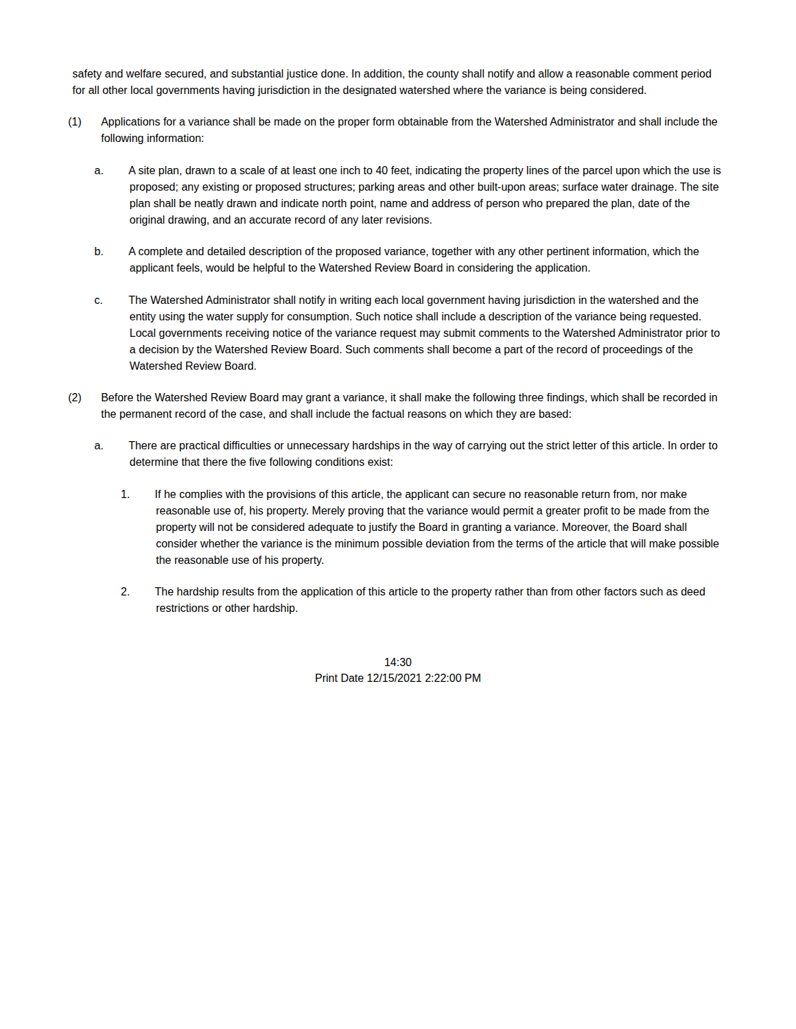safety and welfare secured, and substantial justice done. In addition, the county shall notify and allow a reasonable comment period for all other local governments having jurisdiction in the designated watershed where the variance is being considered.
(1) Applications for a variance shall be made on the proper form obtainable from the Watershed Administrator and shall include the following information:
a. A site plan, drawn to a scale of at least one inch to 40 feet, indicating the property lines of the parcel upon which the use is proposed; any existing or proposed structures; parking areas and other built-upon areas; surface water drainage. The site plan shall be neatly drawn and indicate north point, name and address of person who prepared the plan, date of the original drawing, and an accurate record of any later revisions.
b. A complete and detailed description of the proposed variance, together with any other pertinent information, which the applicant feels, would be helpful to the Watershed Review Board in considering the application.
c. The Watershed Administrator shall notify in writing each local government having jurisdiction in the watershed and the entity using the water supply for consumption. Such notice shall include a description of the variance being requested. Local governments receiving notice of the variance request may submit comments to the Watershed Administrator prior to a decision by the Watershed Review Board. Such comments shall become a part of the record of proceedings of the Watershed Review Board.
(2) Before the Watershed Review Board may grant a variance, it shall make the following three findings, which shall be recorded in the permanent record of the case, and shall include the factual reasons on which they are based:
a. There are practical difficulties or unnecessary hardships in the way of carrying out the strict letter of this article. In order to determine that there the five following conditions exist:
1. If he complies with the provisions of this article, the applicant can secure no reasonable return from, nor make reasonable use of, his property. Merely proving that the variance would permit a greater profit to be made from the property will not be considered adequate to justify the Board in granting a variance. Moreover, the Board shall consider whether the variance is the minimum possible deviation from the terms of the article that will make possible the reasonable use of his property.
2. The hardship results from the application of this article to the property rather than from other factors such as deed restrictions or other hardship.
14:30
Print Date 12/15/2021 2:22:00 PM